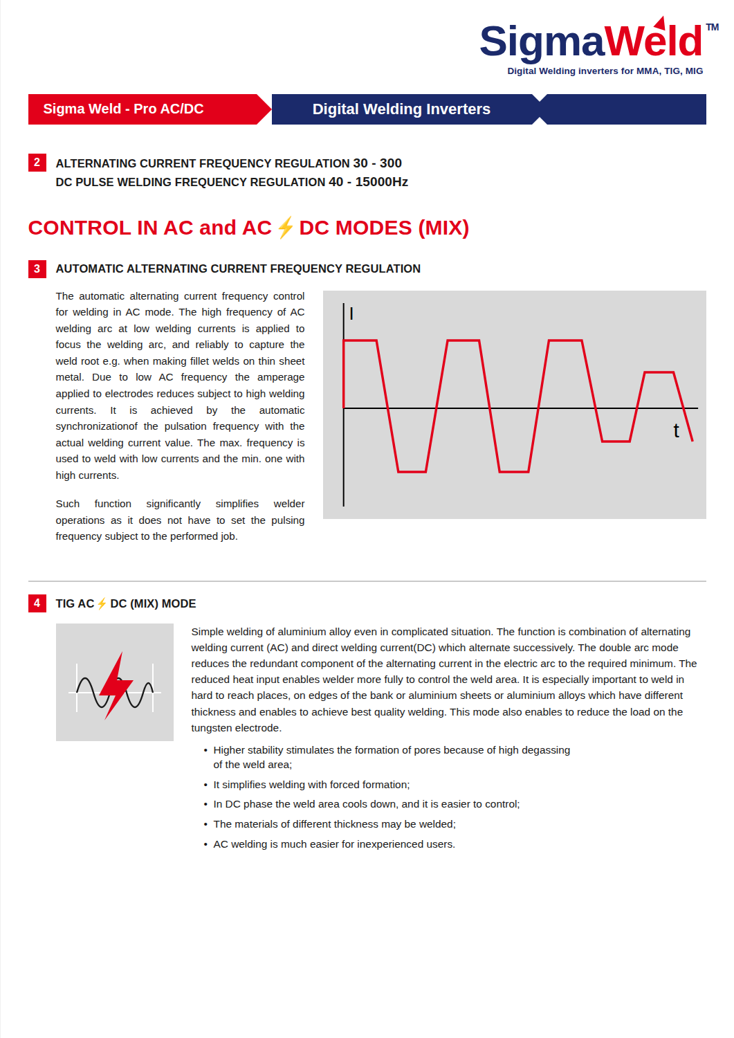Sigma Weld TM
Digital Welding inverters for MMA, TIG, MIG
Sigma Weld - Pro AC/DC
Digital Welding Inverters
2
ALTERNATING CURRENT FREQUENCY REGULATION 30 - 300
DC PULSE WELDING FREQUENCY REGULATION 40 - 15000Hz
CONTROL IN AC and AC⚡DC MODES (MIX)
3
AUTOMATIC ALTERNATING CURRENT FREQUENCY REGULATION
The automatic alternating current frequency control for welding in AC mode. The high frequency of AC welding arc at low welding currents is applied to focus the welding arc, and reliably to capture the weld root e.g. when making fillet welds on thin sheet metal. Due to low AC frequency the amperage applied to electrodes reduces subject to high welding currents. It is achieved by the automatic synchronizationof the pulsation frequency with the actual welding current value. The max. frequency is used to weld with low currents and the min. one with high currents.
Such function significantly simplifies welder operations as it does not have to set the pulsing frequency subject to the performed job.
I t
4
TIG AC⚡DC (MIX) MODE
Simple welding of aluminium alloy even in complicated situation. The function is combination of alternating welding current (AC) and direct welding current(DC) which alternate successively. The double arc mode reduces the redundant component of the alternating current in the electric arc to the required minimum. The reduced heat input enables welder more fully to control the weld area. It is especially important to weld in hard to reach places, on edges of the bank or aluminium sheets or aluminium alloys which have different thickness and enables to achieve best quality welding. This mode also enables to reduce the load on the tungsten electrode.
Higher stability stimulates the formation of pores because of high degassingof the weld area;
It simplifies welding with forced formation;
In DC phase the weld area cools down, and it is easier to control;
The materials of different thickness may be welded;
AC welding is much easier for inexperienced users.